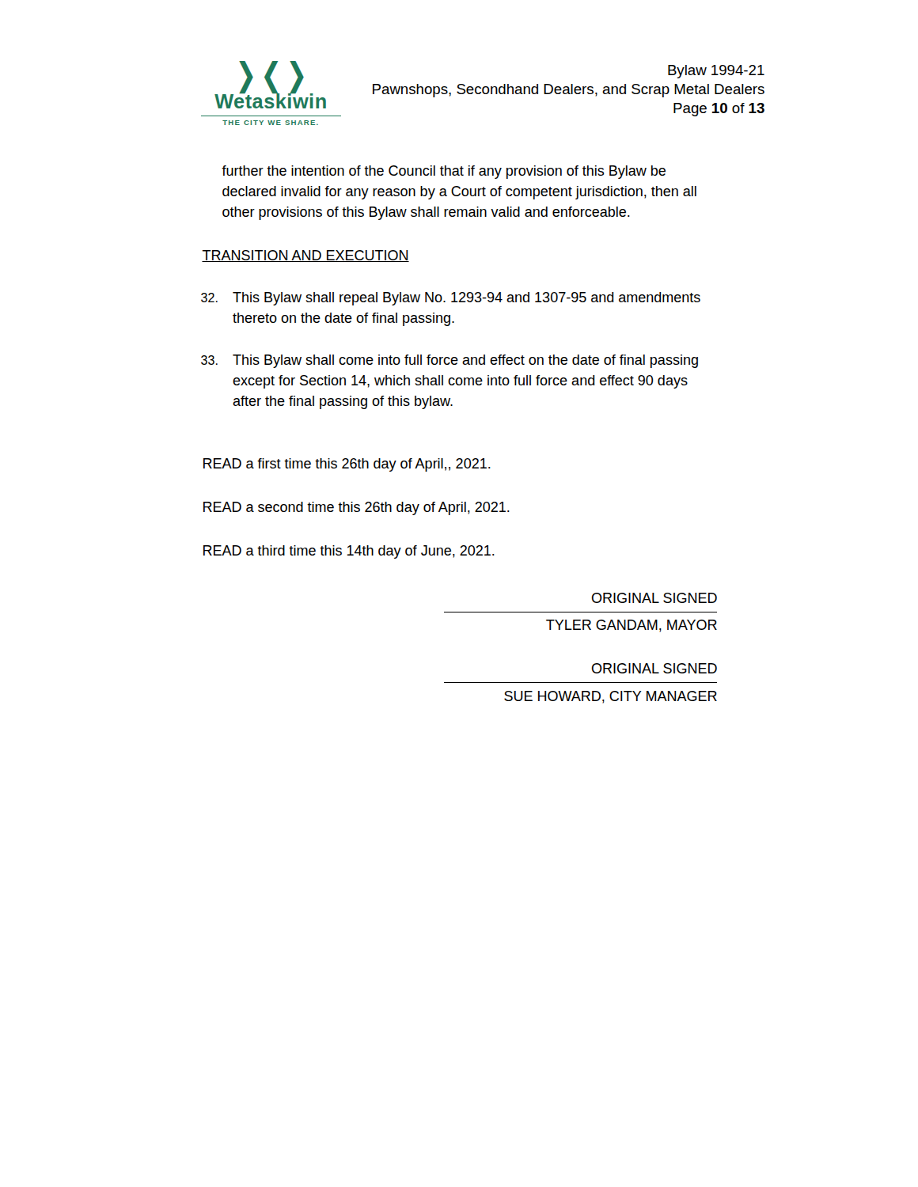❭❬❭ Wetaskiwin THE CITY WE SHARE.
Bylaw 1994-21
Pawnshops, Secondhand Dealers, and Scrap Metal Dealers
Page 10 of 13
further the intention of the Council that if any provision of this Bylaw be declared invalid for any reason by a Court of competent jurisdiction, then all other provisions of this Bylaw shall remain valid and enforceable.
TRANSITION AND EXECUTION
32. This Bylaw shall repeal Bylaw No. 1293-94 and 1307-95 and amendments thereto on the date of final passing.
33. This Bylaw shall come into full force and effect on the date of final passing except for Section 14, which shall come into full force and effect 90 days after the final passing of this bylaw.
READ a first time this 26th day of April,, 2021.
READ a second time this 26th day of April, 2021.
READ a third time this 14th day of June, 2021.
ORIGINAL SIGNED
TYLER GANDAM, MAYOR
ORIGINAL SIGNED
SUE HOWARD, CITY MANAGER